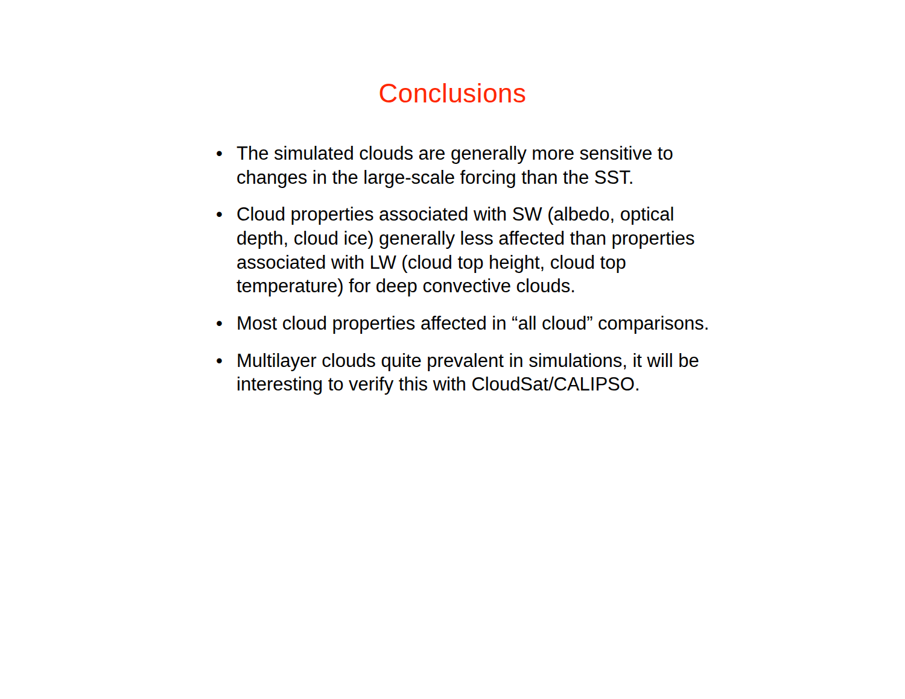Conclusions
The simulated clouds are generally more sensitive to changes in the large-scale forcing than the SST.
Cloud properties associated with SW (albedo, optical depth, cloud ice) generally less affected than properties associated with LW (cloud top height, cloud top temperature) for deep convective clouds.
Most cloud properties affected in “all cloud” comparisons.
Multilayer clouds quite prevalent in simulations, it will be interesting to verify this with CloudSat/CALIPSO.